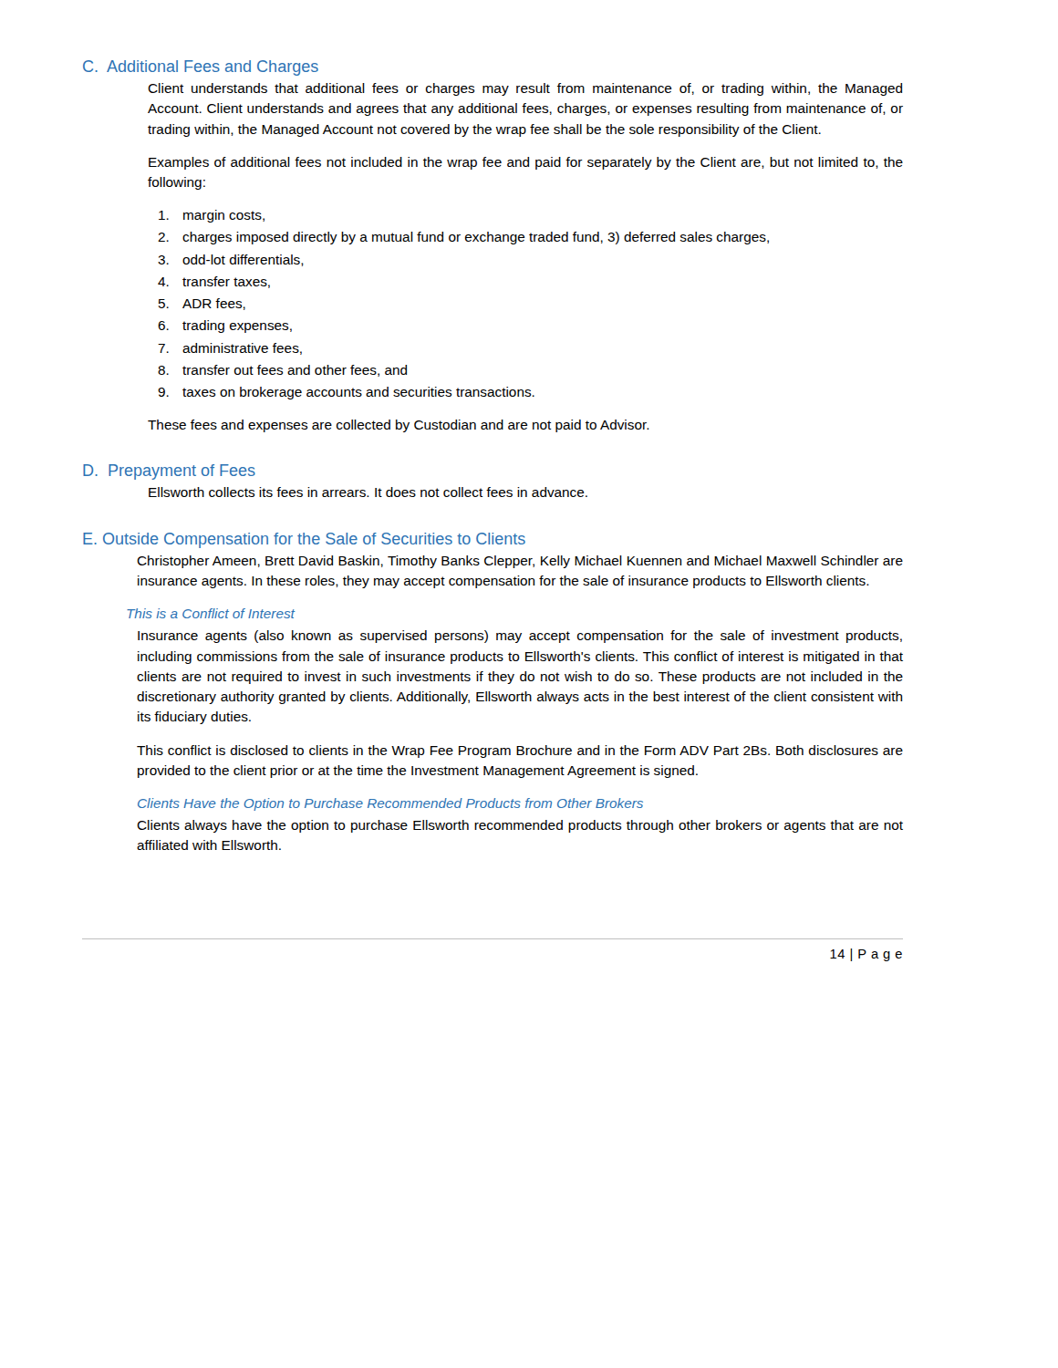C. Additional Fees and Charges
Client understands that additional fees or charges may result from maintenance of, or trading within, the Managed Account. Client understands and agrees that any additional fees, charges, or expenses resulting from maintenance of, or trading within, the Managed Account not covered by the wrap fee shall be the sole responsibility of the Client.
Examples of additional fees not included in the wrap fee and paid for separately by the Client are, but not limited to, the following:
margin costs,
charges imposed directly by a mutual fund or exchange traded fund, 3) deferred sales charges,
odd-lot differentials,
transfer taxes,
ADR fees,
trading expenses,
administrative fees,
transfer out fees and other fees, and
taxes on brokerage accounts and securities transactions.
These fees and expenses are collected by Custodian and are not paid to Advisor.
D. Prepayment of Fees
Ellsworth collects its fees in arrears. It does not collect fees in advance.
E. Outside Compensation for the Sale of Securities to Clients
Christopher Ameen, Brett David Baskin, Timothy Banks Clepper, Kelly Michael Kuennen and Michael Maxwell Schindler are insurance agents. In these roles, they may accept compensation for the sale of insurance products to Ellsworth clients.
This is a Conflict of Interest
Insurance agents (also known as supervised persons) may accept compensation for the sale of investment products, including commissions from the sale of insurance products to Ellsworth's clients. This conflict of interest is mitigated in that clients are not required to invest in such investments if they do not wish to do so. These products are not included in the discretionary authority granted by clients. Additionally, Ellsworth always acts in the best interest of the client consistent with its fiduciary duties.
This conflict is disclosed to clients in the Wrap Fee Program Brochure and in the Form ADV Part 2Bs. Both disclosures are provided to the client prior or at the time the Investment Management Agreement is signed.
Clients Have the Option to Purchase Recommended Products from Other Brokers
Clients always have the option to purchase Ellsworth recommended products through other brokers or agents that are not affiliated with Ellsworth.
14 | P a g e